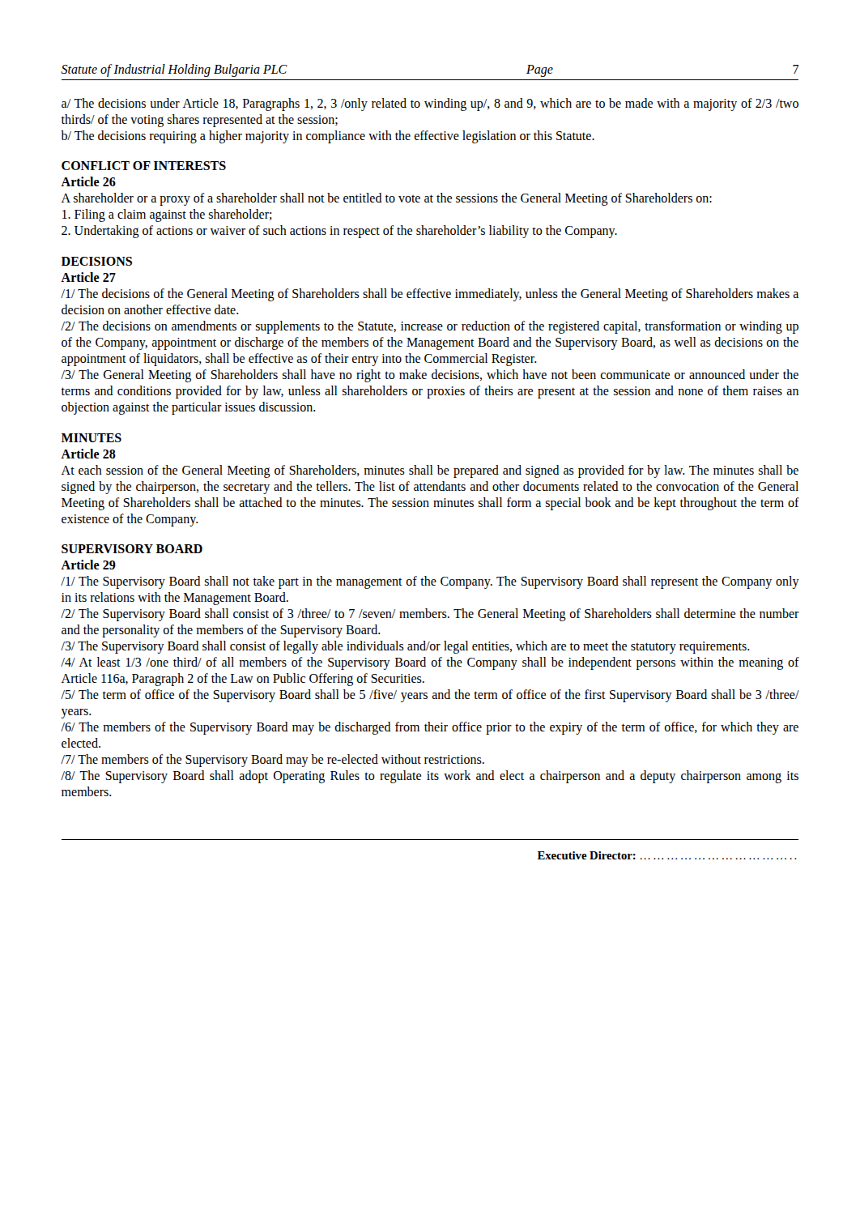Statute of Industrial Holding Bulgaria PLC Page 7
a/ The decisions under Article 18, Paragraphs 1, 2, 3 /only related to winding up/, 8 and 9, which are to be made with a majority of 2/3 /two thirds/ of the voting shares represented at the session;
b/ The decisions requiring a higher majority in compliance with the effective legislation or this Statute.
CONFLICT OF INTERESTS
Article 26
A shareholder or a proxy of a shareholder shall not be entitled to vote at the sessions the General Meeting of Shareholders on:
1. Filing a claim against the shareholder;
2. Undertaking of actions or waiver of such actions in respect of the shareholder’s liability to the Company.
DECISIONS
Article 27
/1/ The decisions of the General Meeting of Shareholders shall be effective immediately, unless the General Meeting of Shareholders makes a decision on another effective date.
/2/ The decisions on amendments or supplements to the Statute, increase or reduction of the registered capital, transformation or winding up of the Company, appointment or discharge of the members of the Management Board and the Supervisory Board, as well as decisions on the appointment of liquidators, shall be effective as of their entry into the Commercial Register.
/3/ The General Meeting of Shareholders shall have no right to make decisions, which have not been communicate or announced under the terms and conditions provided for by law, unless all shareholders or proxies of theirs are present at the session and none of them raises an objection against the particular issues discussion.
MINUTES
Article 28
At each session of the General Meeting of Shareholders, minutes shall be prepared and signed as provided for by law. The minutes shall be signed by the chairperson, the secretary and the tellers. The list of attendants and other documents related to the convocation of the General Meeting of Shareholders shall be attached to the minutes. The session minutes shall form a special book and be kept throughout the term of existence of the Company.
SUPERVISORY BOARD
Article 29
/1/ The Supervisory Board shall not take part in the management of the Company. The Supervisory Board shall represent the Company only in its relations with the Management Board.
/2/ The Supervisory Board shall consist of 3 /three/ to 7 /seven/ members. The General Meeting of Shareholders shall determine the number and the personality of the members of the Supervisory Board.
/3/ The Supervisory Board shall consist of legally able individuals and/or legal entities, which are to meet the statutory requirements.
/4/ At least 1/3 /one third/ of all members of the Supervisory Board of the Company shall be independent persons within the meaning of Article 116a, Paragraph 2 of the Law on Public Offering of Securities.
/5/ The term of office of the Supervisory Board shall be 5 /five/ years and the term of office of the first Supervisory Board shall be 3 /three/ years.
/6/ The members of the Supervisory Board may be discharged from their office prior to the expiry of the term of office, for which they are elected.
/7/ The members of the Supervisory Board may be re-elected without restrictions.
/8/ The Supervisory Board shall adopt Operating Rules to regulate its work and elect a chairperson and a deputy chairperson among its members.
Executive Director: ……………………………..